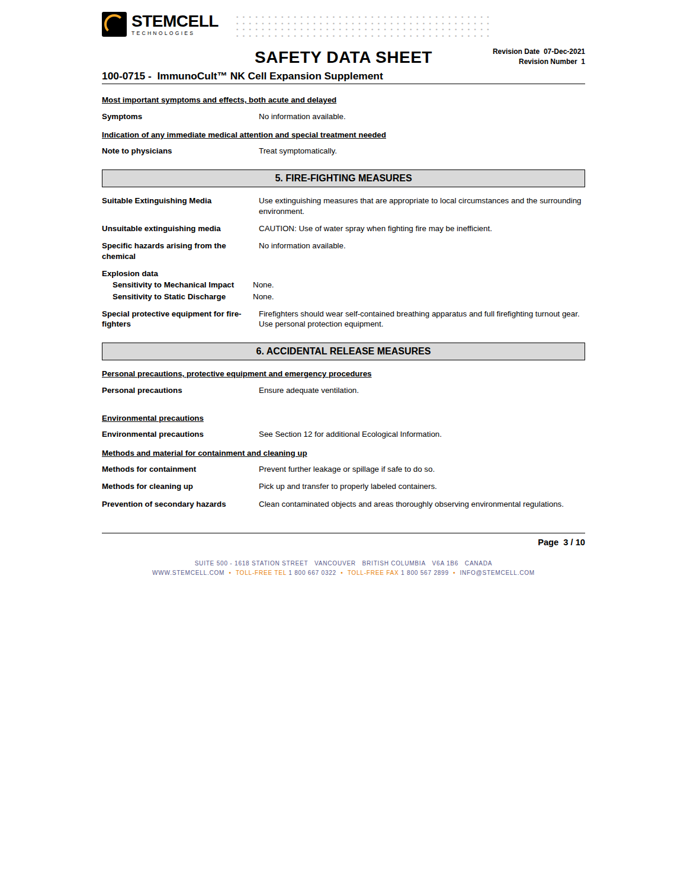STEMCELL
TECHNOLOGIES
• • • • • • • • • • • • • • • • • • • • • • • • • • • • • • • • • • • • • • • •
• • • • • • • • • • • • • • • • • • • • • • • • • • • • • • • • • • • • • • • •
• • • • • • • • • • • • • • • • • • • • • • • • • • • • • • • • • • • • • • • •
• • • • • • • • • • • • • • • • • • • • • • • • • • • • • • • • • • • • • • • •
SAFETY DATA SHEET
Revision Date 07-Dec-2021
Revision Number 1
100-0715 - ImmunoCult™ NK Cell Expansion Supplement
Most important symptoms and effects, both acute and delayed
Symptoms
No information available.
Indication of any immediate medical attention and special treatment needed
Note to physicians
Treat symptomatically.
5. FIRE-FIGHTING MEASURES
Suitable Extinguishing Media
Use extinguishing measures that are appropriate to local circumstances and the surrounding environment.
Unsuitable extinguishing media
CAUTION: Use of water spray when fighting fire may be inefficient.
Specific hazards arising from the chemical
No information available.
Explosion data
Sensitivity to Mechanical Impact
None.
Sensitivity to Static Discharge
None.
Special protective equipment for fire-fighters
Firefighters should wear self-contained breathing apparatus and full firefighting turnout gear. Use personal protection equipment.
6. ACCIDENTAL RELEASE MEASURES
Personal precautions, protective equipment and emergency procedures
Personal precautions
Ensure adequate ventilation.
Environmental precautions
Environmental precautions
See Section 12 for additional Ecological Information.
Methods and material for containment and cleaning up
Methods for containment
Prevent further leakage or spillage if safe to do so.
Methods for cleaning up
Pick up and transfer to properly labeled containers.
Prevention of secondary hazards
Clean contaminated objects and areas thoroughly observing environmental regulations.
Page 3 / 10
SUITE 500 - 1618 STATION STREET VANCOUVER BRITISH COLUMBIA V6A 1B6 CANADA
WWW.STEMCELL.COM • TOLL-FREE TEL 1 800 667 0322 • TOLL-FREE FAX 1 800 567 2899 • INFO@STEMCELL.COM